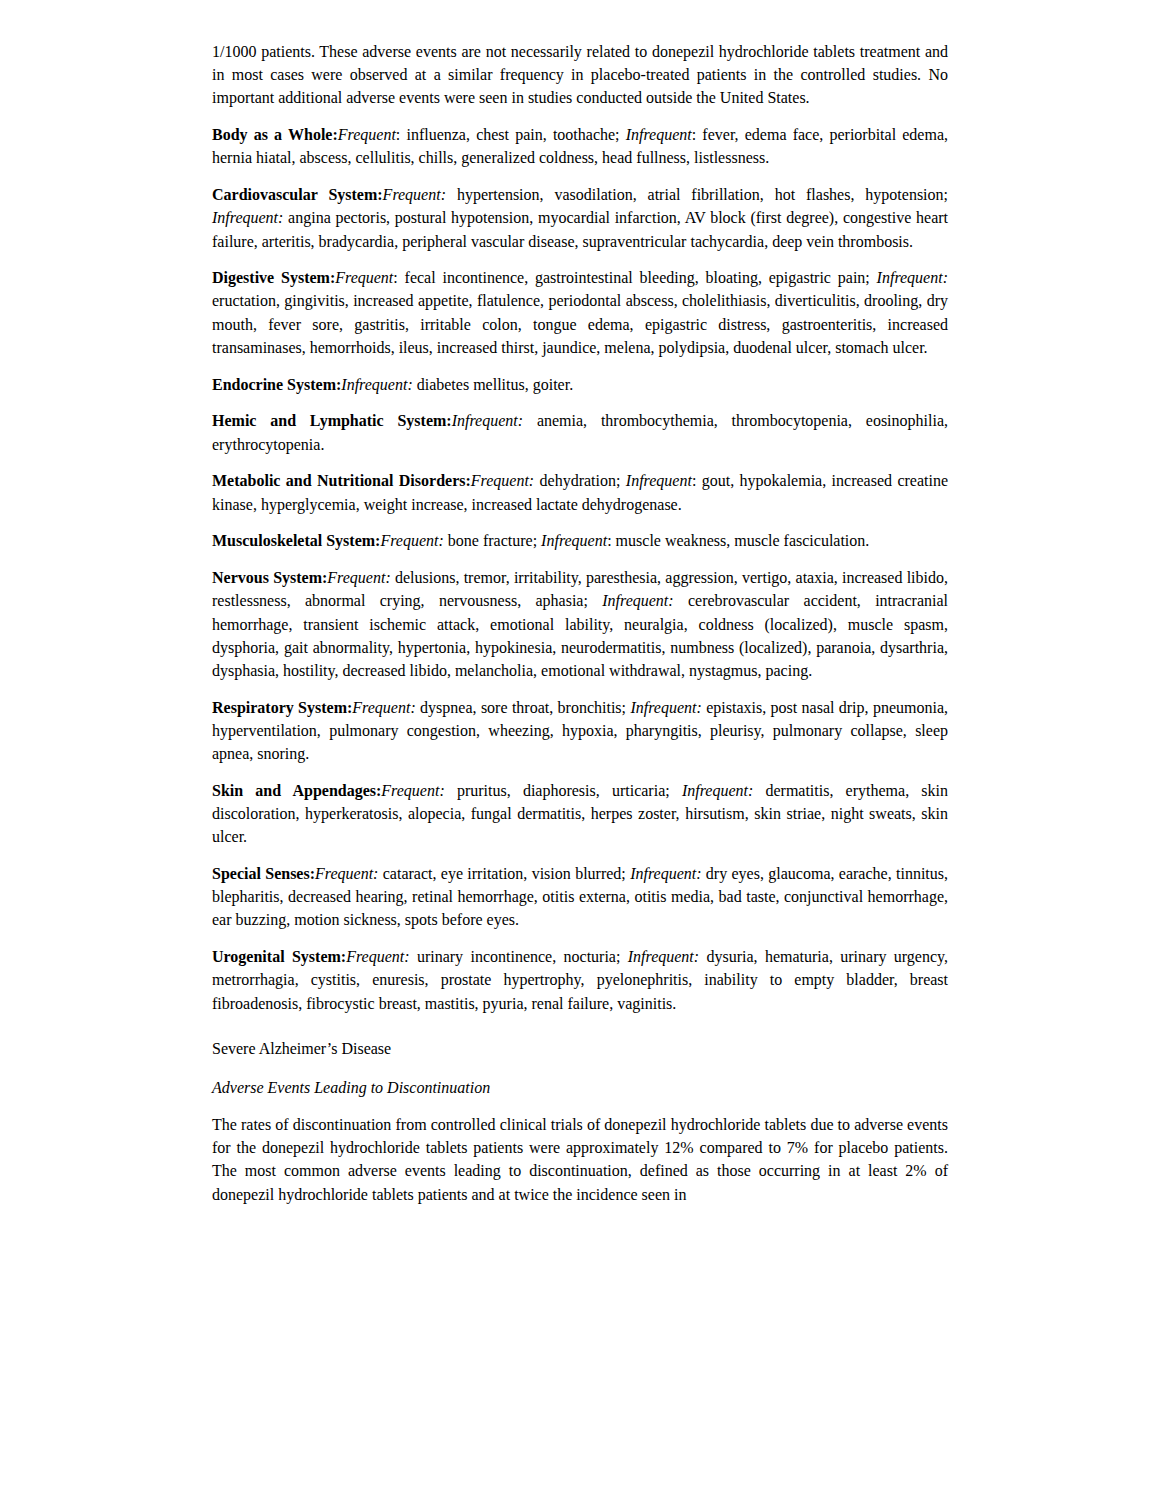1/1000 patients. These adverse events are not necessarily related to donepezil hydrochloride tablets treatment and in most cases were observed at a similar frequency in placebo-treated patients in the controlled studies. No important additional adverse events were seen in studies conducted outside the United States.
Body as a Whole: Frequent: influenza, chest pain, toothache; Infrequent: fever, edema face, periorbital edema, hernia hiatal, abscess, cellulitis, chills, generalized coldness, head fullness, listlessness.
Cardiovascular System: Frequent: hypertension, vasodilation, atrial fibrillation, hot flashes, hypotension; Infrequent: angina pectoris, postural hypotension, myocardial infarction, AV block (first degree), congestive heart failure, arteritis, bradycardia, peripheral vascular disease, supraventricular tachycardia, deep vein thrombosis.
Digestive System: Frequent: fecal incontinence, gastrointestinal bleeding, bloating, epigastric pain; Infrequent: eructation, gingivitis, increased appetite, flatulence, periodontal abscess, cholelithiasis, diverticulitis, drooling, dry mouth, fever sore, gastritis, irritable colon, tongue edema, epigastric distress, gastroenteritis, increased transaminases, hemorrhoids, ileus, increased thirst, jaundice, melena, polydipsia, duodenal ulcer, stomach ulcer.
Endocrine System: Infrequent: diabetes mellitus, goiter.
Hemic and Lymphatic System: Infrequent: anemia, thrombocythemia, thrombocytopenia, eosinophilia, erythrocytopenia.
Metabolic and Nutritional Disorders: Frequent: dehydration; Infrequent: gout, hypokalemia, increased creatine kinase, hyperglycemia, weight increase, increased lactate dehydrogenase.
Musculoskeletal System: Frequent: bone fracture; Infrequent: muscle weakness, muscle fasciculation.
Nervous System: Frequent: delusions, tremor, irritability, paresthesia, aggression, vertigo, ataxia, increased libido, restlessness, abnormal crying, nervousness, aphasia; Infrequent: cerebrovascular accident, intracranial hemorrhage, transient ischemic attack, emotional lability, neuralgia, coldness (localized), muscle spasm, dysphoria, gait abnormality, hypertonia, hypokinesia, neurodermatitis, numbness (localized), paranoia, dysarthria, dysphasia, hostility, decreased libido, melancholia, emotional withdrawal, nystagmus, pacing.
Respiratory System: Frequent: dyspnea, sore throat, bronchitis; Infrequent: epistaxis, post nasal drip, pneumonia, hyperventilation, pulmonary congestion, wheezing, hypoxia, pharyngitis, pleurisy, pulmonary collapse, sleep apnea, snoring.
Skin and Appendages: Frequent: pruritus, diaphoresis, urticaria; Infrequent: dermatitis, erythema, skin discoloration, hyperkeratosis, alopecia, fungal dermatitis, herpes zoster, hirsutism, skin striae, night sweats, skin ulcer.
Special Senses: Frequent: cataract, eye irritation, vision blurred; Infrequent: dry eyes, glaucoma, earache, tinnitus, blepharitis, decreased hearing, retinal hemorrhage, otitis externa, otitis media, bad taste, conjunctival hemorrhage, ear buzzing, motion sickness, spots before eyes.
Urogenital System: Frequent: urinary incontinence, nocturia; Infrequent: dysuria, hematuria, urinary urgency, metrorrhagia, cystitis, enuresis, prostate hypertrophy, pyelonephritis, inability to empty bladder, breast fibroadenosis, fibrocystic breast, mastitis, pyuria, renal failure, vaginitis.
Severe Alzheimer’s Disease
Adverse Events Leading to Discontinuation
The rates of discontinuation from controlled clinical trials of donepezil hydrochloride tablets due to adverse events for the donepezil hydrochloride tablets patients were approximately 12% compared to 7% for placebo patients. The most common adverse events leading to discontinuation, defined as those occurring in at least 2% of donepezil hydrochloride tablets patients and at twice the incidence seen in